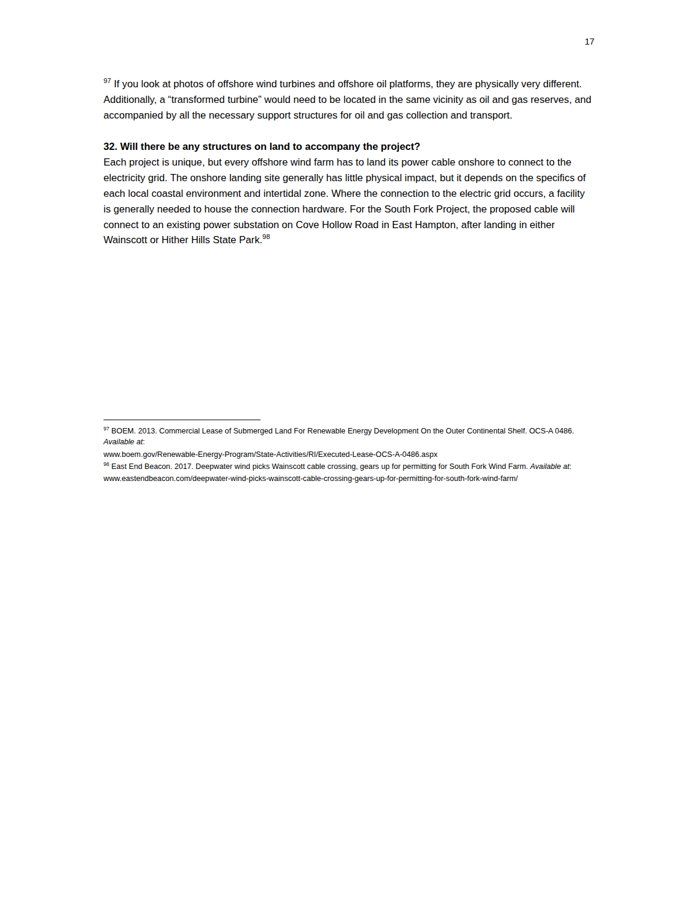17
97 If you look at photos of offshore wind turbines and offshore oil platforms, they are physically very different. Additionally, a “transformed turbine” would need to be located in the same vicinity as oil and gas reserves, and accompanied by all the necessary support structures for oil and gas collection and transport.
32. Will there be any structures on land to accompany the project?
Each project is unique, but every offshore wind farm has to land its power cable onshore to connect to the electricity grid. The onshore landing site generally has little physical impact, but it depends on the specifics of each local coastal environment and intertidal zone. Where the connection to the electric grid occurs, a facility is generally needed to house the connection hardware. For the South Fork Project, the proposed cable will connect to an existing power substation on Cove Hollow Road in East Hampton, after landing in either Wainscott or Hither Hills State Park.98
97 BOEM. 2013. Commercial Lease of Submerged Land For Renewable Energy Development On the Outer Continental Shelf. OCS-A 0486. Available at:
www.boem.gov/Renewable-Energy-Program/State-Activities/RI/Executed-Lease-OCS-A-0486.aspx
98 East End Beacon. 2017. Deepwater wind picks Wainscott cable crossing, gears up for permitting for South Fork Wind Farm. Available at:
www.eastendbeacon.com/deepwater-wind-picks-wainscott-cable-crossing-gears-up-for-permitting-for-south-fork-wind-farm/